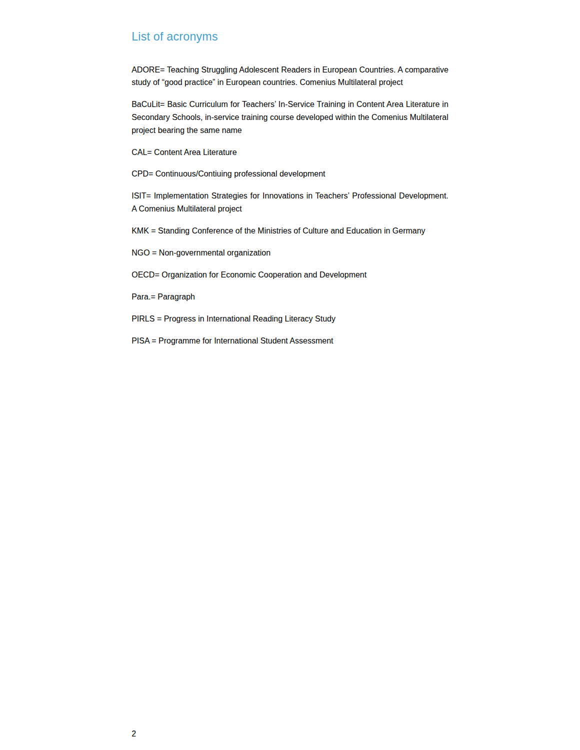List of acronyms
ADORE= Teaching Struggling Adolescent Readers in European Countries. A comparative study of “good practice” in European countries. Comenius Multilateral project
BaCuLit= Basic Curriculum for Teachers’ In-Service Training in Content Area Literature in Secondary Schools, in-service training course developed within the Comenius Multilateral project bearing the same name
CAL= Content Area Literature
CPD= Continuous/Contiuing professional development
ISIT= Implementation Strategies for Innovations in Teachers’ Professional Development. A Comenius Multilateral project
KMK = Standing Conference of the Ministries of Culture and Education in Germany
NGO = Non-governmental organization
OECD= Organization for Economic Cooperation and Development
Para.= Paragraph
PIRLS = Progress in International Reading Literacy Study
PISA = Programme for International Student Assessment
2